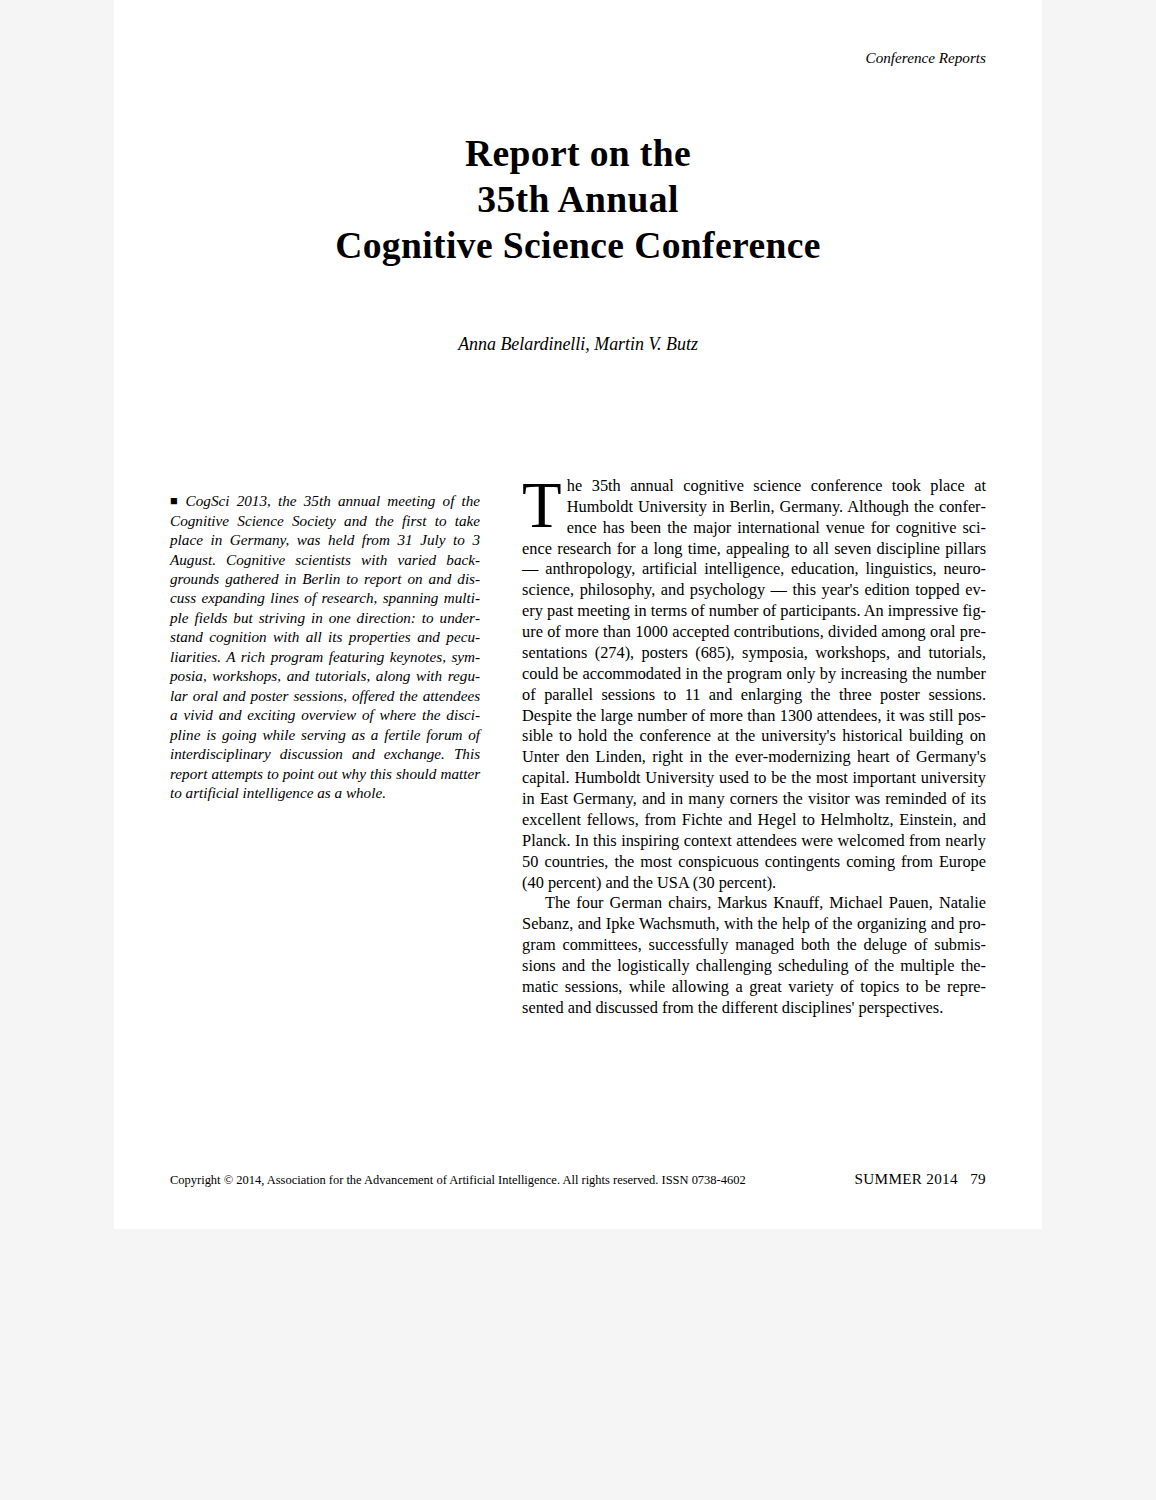Conference Reports
Report on the
35th Annual
Cognitive Science Conference
Anna Belardinelli, Martin V. Butz
■CogSci 2013, the 35th annual meeting of the Cognitive Science Society and the first to take place in Germany, was held from 31 July to 3 August. Cognitive scientists with varied backgrounds gathered in Berlin to report on and discuss expanding lines of research, spanning multiple fields but striving in one direction: to understand cognition with all its properties and peculiarities. A rich program featuring keynotes, symposia, workshops, and tutorials, along with regular oral and poster sessions, offered the attendees a vivid and exciting overview of where the discipline is going while serving as a fertile forum of interdisciplinary discussion and exchange. This report attempts to point out why this should matter to artificial intelligence as a whole.
The 35th annual cognitive science conference took place at Humboldt University in Berlin, Germany. Although the conference has been the major international venue for cognitive science research for a long time, appealing to all seven discipline pillars — anthropology, artificial intelligence, education, linguistics, neuroscience, philosophy, and psychology — this year's edition topped every past meeting in terms of number of participants. An impressive figure of more than 1000 accepted contributions, divided among oral presentations (274), posters (685), symposia, workshops, and tutorials, could be accommodated in the program only by increasing the number of parallel sessions to 11 and enlarging the three poster sessions. Despite the large number of more than 1300 attendees, it was still possible to hold the conference at the university's historical building on Unter den Linden, right in the ever-modernizing heart of Germany's capital. Humboldt University used to be the most important university in East Germany, and in many corners the visitor was reminded of its excellent fellows, from Fichte and Hegel to Helmholtz, Einstein, and Planck. In this inspiring context attendees were welcomed from nearly 50 countries, the most conspicuous contingents coming from Europe (40 percent) and the USA (30 percent).
The four German chairs, Markus Knauff, Michael Pauen, Natalie Sebanz, and Ipke Wachsmuth, with the help of the organizing and program committees, successfully managed both the deluge of submissions and the logistically challenging scheduling of the multiple thematic sessions, while allowing a great variety of topics to be represented and discussed from the different disciplines' perspectives.
Copyright © 2014, Association for the Advancement of Artificial Intelligence. All rights reserved. ISSN 0738-4602
SUMMER 2014 79